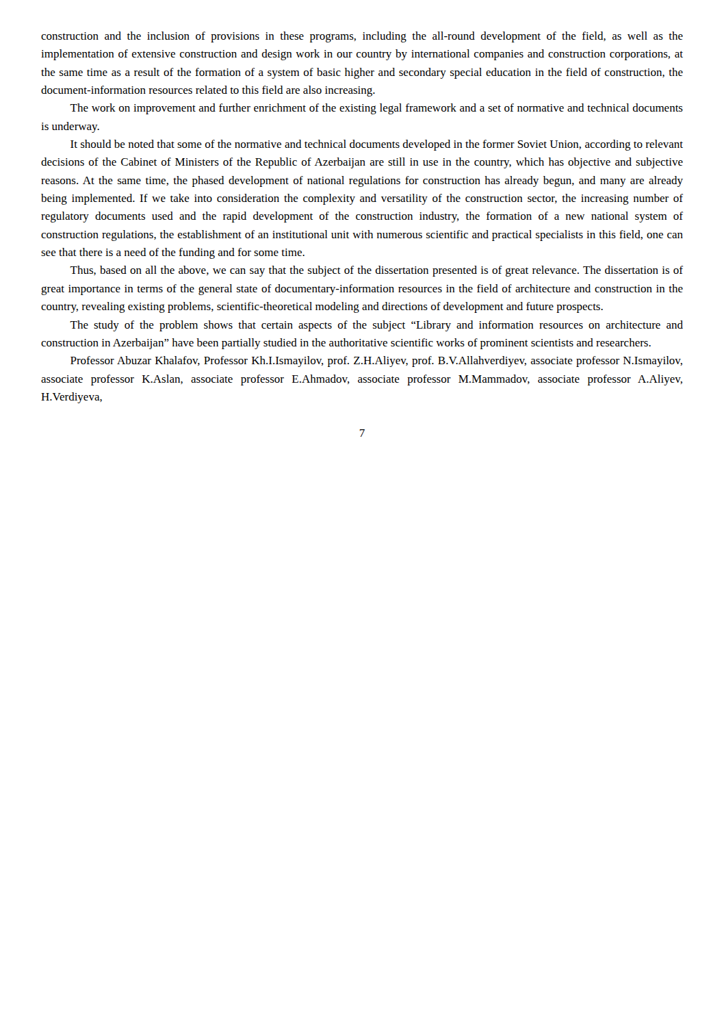construction and the inclusion of provisions in these programs, including the all-round development of the field, as well as the implementation of extensive construction and design work in our country by international companies and construction corporations, at the same time as a result of the formation of a system of basic higher and secondary special education in the field of construction, the document-information resources related to this field are also increasing.
The work on improvement and further enrichment of the existing legal framework and a set of normative and technical documents is underway.
It should be noted that some of the normative and technical documents developed in the former Soviet Union, according to relevant decisions of the Cabinet of Ministers of the Republic of Azerbaijan are still in use in the country, which has objective and subjective reasons. At the same time, the phased development of national regulations for construction has already begun, and many are already being implemented. If we take into consideration the complexity and versatility of the construction sector, the increasing number of regulatory documents used and the rapid development of the construction industry, the formation of a new national system of construction regulations, the establishment of an institutional unit with numerous scientific and practical specialists in this field, one can see that there is a need of the funding and for some time.
Thus, based on all the above, we can say that the subject of the dissertation presented is of great relevance. The dissertation is of great importance in terms of the general state of documentary-information resources in the field of architecture and construction in the country, revealing existing problems, scientific-theoretical modeling and directions of development and future prospects.
The study of the problem shows that certain aspects of the subject “Library and information resources on architecture and construction in Azerbaijan” have been partially studied in the authoritative scientific works of prominent scientists and researchers.
Professor Abuzar Khalafov, Professor Kh.I.Ismayilov, prof. Z.H.Aliyev, prof. B.V.Allahverdiyev, associate professor N.Ismayilov, associate professor K.Aslan, associate professor E.Ahmadov, associate professor M.Mammadov, associate professor A.Aliyev, H.Verdiyeva,
7